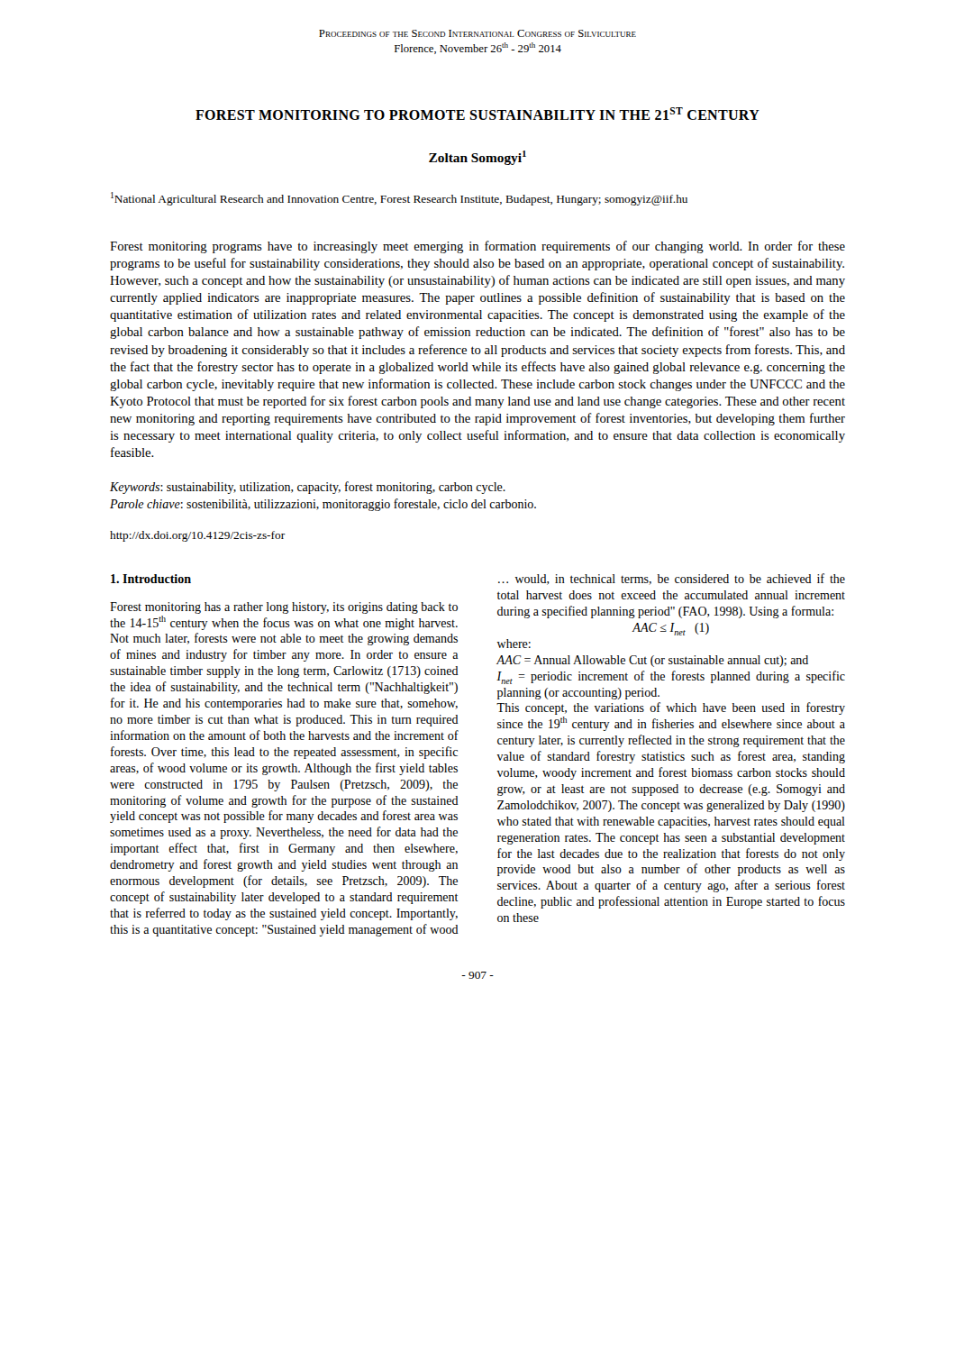Proceedings of the Second International Congress of Silviculture
Florence, November 26th - 29th 2014
Forest monitoring to promote sustainability in the 21st century
Zoltan Somogyi1
1National Agricultural Research and Innovation Centre, Forest Research Institute, Budapest, Hungary; somogyiz@iif.hu
Forest monitoring programs have to increasingly meet emerging in formation requirements of our changing world. In order for these programs to be useful for sustainability considerations, they should also be based on an appropriate, operational concept of sustainability. However, such a concept and how the sustainability (or unsustainability) of human actions can be indicated are still open issues, and many currently applied indicators are inappropriate measures. The paper outlines a possible definition of sustainability that is based on the quantitative estimation of utilization rates and related environmental capacities. The concept is demonstrated using the example of the global carbon balance and how a sustainable pathway of emission reduction can be indicated. The definition of "forest" also has to be revised by broadening it considerably so that it includes a reference to all products and services that society expects from forests. This, and the fact that the forestry sector has to operate in a globalized world while its effects have also gained global relevance e.g. concerning the global carbon cycle, inevitably require that new information is collected. These include carbon stock changes under the UNFCCC and the Kyoto Protocol that must be reported for six forest carbon pools and many land use and land use change categories. These and other recent new monitoring and reporting requirements have contributed to the rapid improvement of forest inventories, but developing them further is necessary to meet international quality criteria, to only collect useful information, and to ensure that data collection is economically feasible.
Keywords: sustainability, utilization, capacity, forest monitoring, carbon cycle.
Parole chiave: sostenibilità, utilizzazioni, monitoraggio forestale, ciclo del carbonio.
http://dx.doi.org/10.4129/2cis-zs-for
1. Introduction
Forest monitoring has a rather long history, its origins dating back to the 14-15th century when the focus was on what one might harvest. Not much later, forests were not able to meet the growing demands of mines and industry for timber any more. In order to ensure a sustainable timber supply in the long term, Carlowitz (1713) coined the idea of sustainability, and the technical term ("Nachhaltigkeit") for it. He and his contemporaries had to make sure that, somehow, no more timber is cut than what is produced. This in turn required information on the amount of both the harvests and the increment of forests. Over time, this lead to the repeated assessment, in specific areas, of wood volume or its growth. Although the first yield tables were constructed in 1795 by Paulsen (Pretzsch, 2009), the monitoring of volume and growth for the purpose of the sustained yield concept was not possible for many decades and forest area was sometimes used as a proxy. Nevertheless, the need for data had the important effect that, first in Germany and then elsewhere, dendrometry and forest growth and yield studies went through an enormous development (for details, see Pretzsch, 2009). The concept of sustainability later developed to a standard requirement that is referred to today as the sustained yield concept. Importantly, this is a quantitative concept: "Sustained yield management of wood … would, in technical terms, be considered to be achieved if the total harvest does not exceed the accumulated annual increment during a specified planning period" (FAO, 1998). Using a formula:
AAC ≤ Inet (1)
where:
AAC = Annual Allowable Cut (or sustainable annual cut); and
Inet = periodic increment of the forests planned during a specific planning (or accounting) period.
This concept, the variations of which have been used in forestry since the 19th century and in fisheries and elsewhere since about a century later, is currently reflected in the strong requirement that the value of standard forestry statistics such as forest area, standing volume, woody increment and forest biomass carbon stocks should grow, or at least are not supposed to decrease (e.g. Somogyi and Zamolodchikov, 2007). The concept was generalized by Daly (1990) who stated that with renewable capacities, harvest rates should equal regeneration rates. The concept has seen a substantial development for the last decades due to the realization that forests do not only provide wood but also a number of other products as well as services. About a quarter of a century ago, after a serious forest decline, public and professional attention in Europe started to focus on these
- 907 -